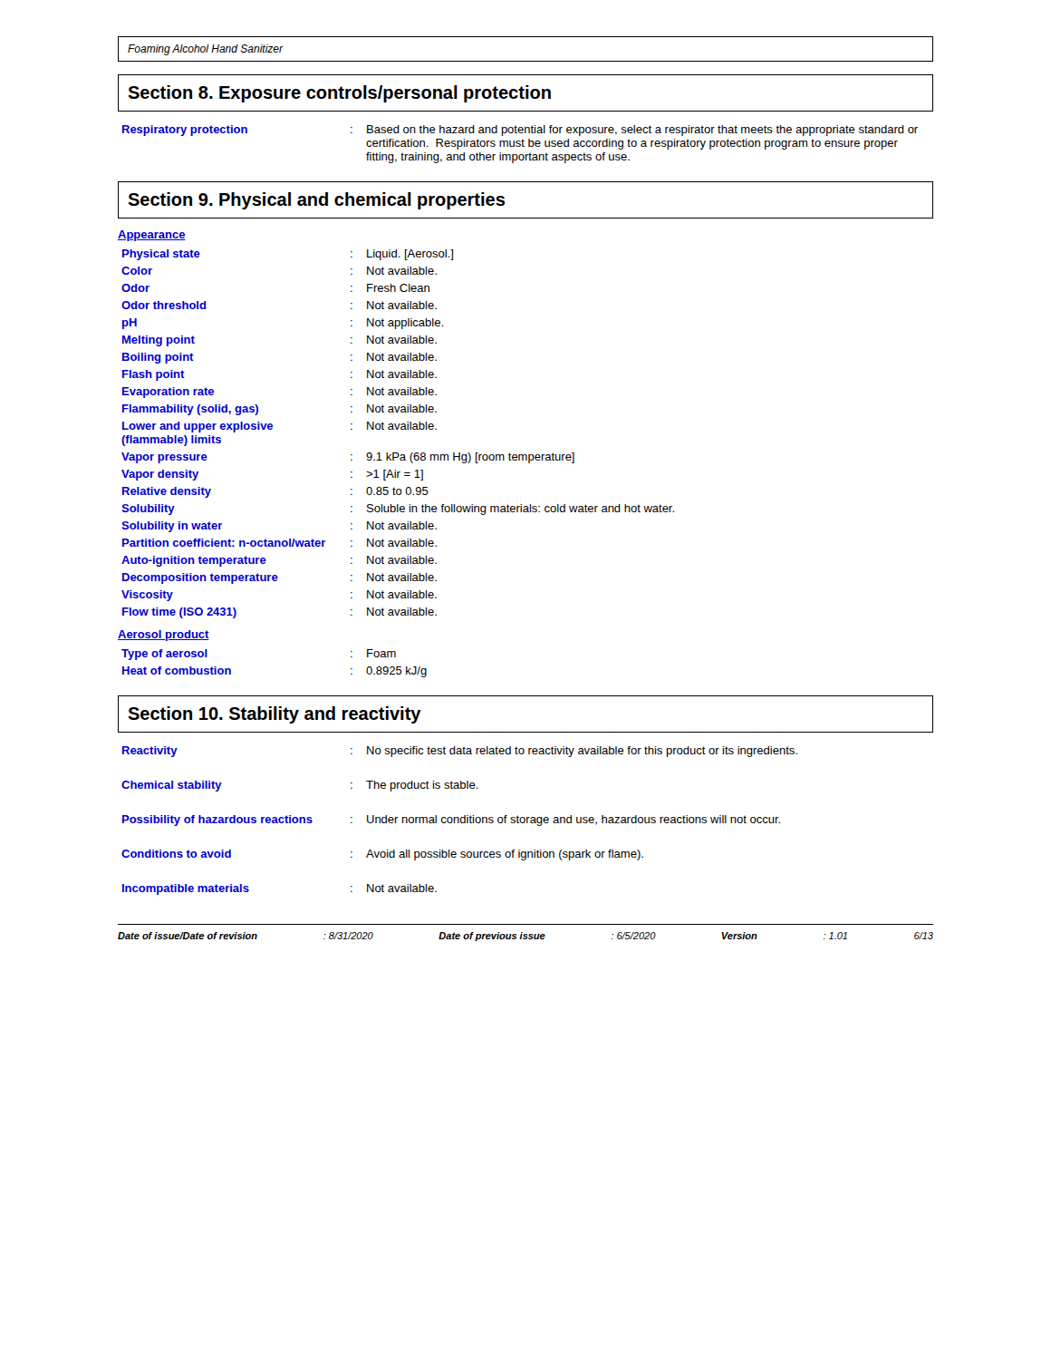Foaming Alcohol Hand Sanitizer
Section 8. Exposure controls/personal protection
| Respiratory protection | : | Based on the hazard and potential for exposure, select a respirator that meets the appropriate standard or certification. Respirators must be used according to a respiratory protection program to ensure proper fitting, training, and other important aspects of use. |
Section 9. Physical and chemical properties
Appearance
| Physical state | : | Liquid. [Aerosol.] |
| Color | : | Not available. |
| Odor | : | Fresh Clean |
| Odor threshold | : | Not available. |
| pH | : | Not applicable. |
| Melting point | : | Not available. |
| Boiling point | : | Not available. |
| Flash point | : | Not available. |
| Evaporation rate | : | Not available. |
| Flammability (solid, gas) | : | Not available. |
| Lower and upper explosive (flammable) limits | : | Not available. |
| Vapor pressure | : | 9.1 kPa (68 mm Hg) [room temperature] |
| Vapor density | : | >1 [Air = 1] |
| Relative density | : | 0.85 to 0.95 |
| Solubility | : | Soluble in the following materials: cold water and hot water. |
| Solubility in water | : | Not available. |
| Partition coefficient: n-octanol/water | : | Not available. |
| Auto-ignition temperature | : | Not available. |
| Decomposition temperature | : | Not available. |
| Viscosity | : | Not available. |
| Flow time (ISO 2431) | : | Not available. |
Aerosol product
| Type of aerosol | : | Foam |
| Heat of combustion | : | 0.8925 kJ/g |
Section 10. Stability and reactivity
| Reactivity | : | No specific test data related to reactivity available for this product or its ingredients. |
| Chemical stability | : | The product is stable. |
| Possibility of hazardous reactions | : | Under normal conditions of storage and use, hazardous reactions will not occur. |
| Conditions to avoid | : | Avoid all possible sources of ignition (spark or flame). |
| Incompatible materials | : | Not available. |
Date of issue/Date of revision : 8/31/2020 Date of previous issue : 6/5/2020 Version : 1.01 6/13